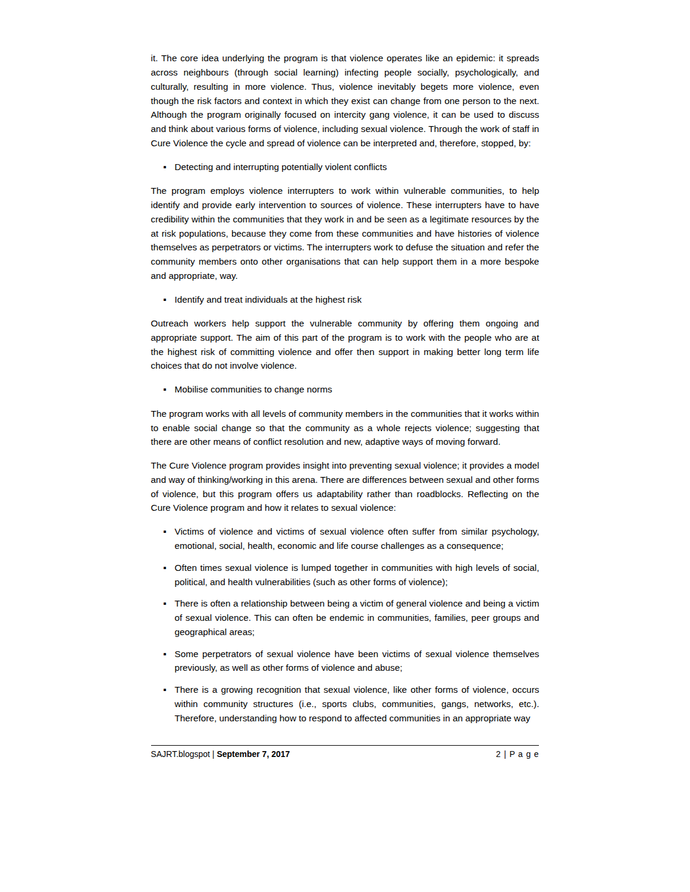it. The core idea underlying the program is that violence operates like an epidemic: it spreads across neighbours (through social learning) infecting people socially, psychologically, and culturally, resulting in more violence. Thus, violence inevitably begets more violence, even though the risk factors and context in which they exist can change from one person to the next. Although the program originally focused on intercity gang violence, it can be used to discuss and think about various forms of violence, including sexual violence. Through the work of staff in Cure Violence the cycle and spread of violence can be interpreted and, therefore, stopped, by:
Detecting and interrupting potentially violent conflicts
The program employs violence interrupters to work within vulnerable communities, to help identify and provide early intervention to sources of violence. These interrupters have to have credibility within the communities that they work in and be seen as a legitimate resources by the at risk populations, because they come from these communities and have histories of violence themselves as perpetrators or victims. The interrupters work to defuse the situation and refer the community members onto other organisations that can help support them in a more bespoke and appropriate, way.
Identify and treat individuals at the highest risk
Outreach workers help support the vulnerable community by offering them ongoing and appropriate support. The aim of this part of the program is to work with the people who are at the highest risk of committing violence and offer then support in making better long term life choices that do not involve violence.
Mobilise communities to change norms
The program works with all levels of community members in the communities that it works within to enable social change so that the community as a whole rejects violence; suggesting that there are other means of conflict resolution and new, adaptive ways of moving forward.
The Cure Violence program provides insight into preventing sexual violence; it provides a model and way of thinking/working in this arena. There are differences between sexual and other forms of violence, but this program offers us adaptability rather than roadblocks. Reflecting on the Cure Violence program and how it relates to sexual violence:
Victims of violence and victims of sexual violence often suffer from similar psychology, emotional, social, health, economic and life course challenges as a consequence;
Often times sexual violence is lumped together in communities with high levels of social, political, and health vulnerabilities (such as other forms of violence);
There is often a relationship between being a victim of general violence and being a victim of sexual violence. This can often be endemic in communities, families, peer groups and geographical areas;
Some perpetrators of sexual violence have been victims of sexual violence themselves previously, as well as other forms of violence and abuse;
There is a growing recognition that sexual violence, like other forms of violence, occurs within community structures (i.e., sports clubs, communities, gangs, networks, etc.). Therefore, understanding how to respond to affected communities in an appropriate way
SAJRT.blogspot | September 7, 2017
2 | P a g e